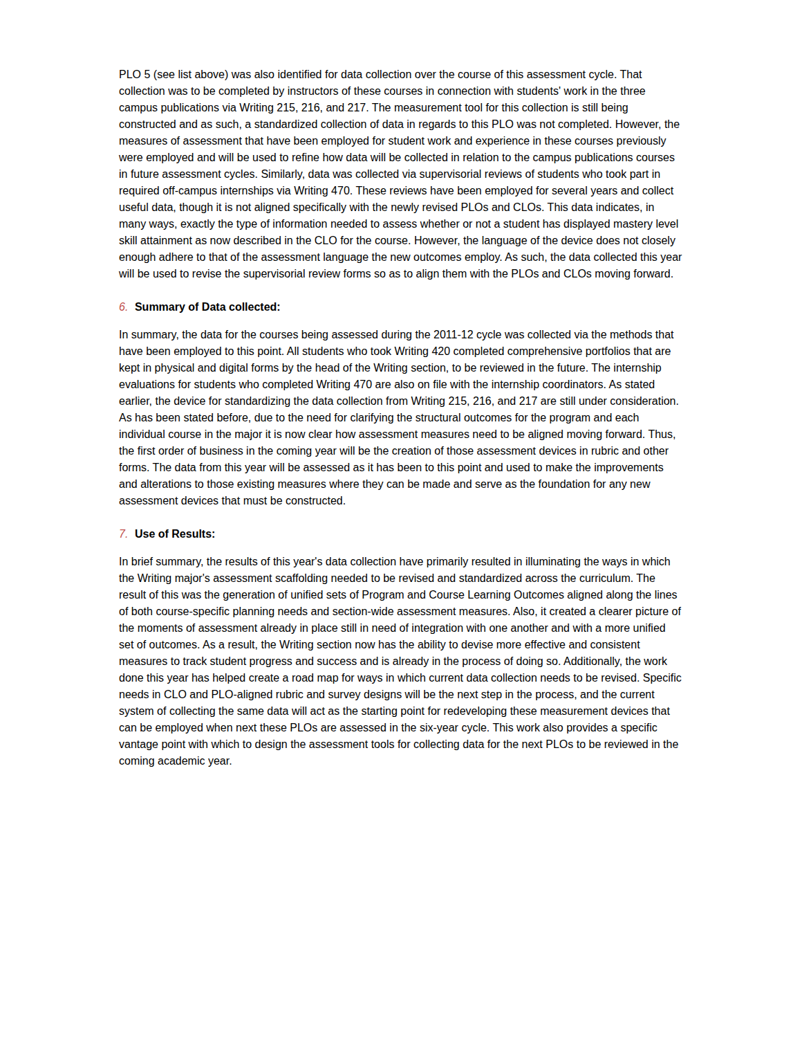PLO 5 (see list above) was also identified for data collection over the course of this assessment cycle. That collection was to be completed by instructors of these courses in connection with students' work in the three campus publications via Writing 215, 216, and 217. The measurement tool for this collection is still being constructed and as such, a standardized collection of data in regards to this PLO was not completed. However, the measures of assessment that have been employed for student work and experience in these courses previously were employed and will be used to refine how data will be collected in relation to the campus publications courses in future assessment cycles. Similarly, data was collected via supervisorial reviews of students who took part in required off-campus internships via Writing 470. These reviews have been employed for several years and collect useful data, though it is not aligned specifically with the newly revised PLOs and CLOs. This data indicates, in many ways, exactly the type of information needed to assess whether or not a student has displayed mastery level skill attainment as now described in the CLO for the course. However, the language of the device does not closely enough adhere to that of the assessment language the new outcomes employ. As such, the data collected this year will be used to revise the supervisorial review forms so as to align them with the PLOs and CLOs moving forward.
6. Summary of Data collected:
In summary, the data for the courses being assessed during the 2011-12 cycle was collected via the methods that have been employed to this point. All students who took Writing 420 completed comprehensive portfolios that are kept in physical and digital forms by the head of the Writing section, to be reviewed in the future. The internship evaluations for students who completed Writing 470 are also on file with the internship coordinators. As stated earlier, the device for standardizing the data collection from Writing 215, 216, and 217 are still under consideration. As has been stated before, due to the need for clarifying the structural outcomes for the program and each individual course in the major it is now clear how assessment measures need to be aligned moving forward. Thus, the first order of business in the coming year will be the creation of those assessment devices in rubric and other forms. The data from this year will be assessed as it has been to this point and used to make the improvements and alterations to those existing measures where they can be made and serve as the foundation for any new assessment devices that must be constructed.
7. Use of Results:
In brief summary, the results of this year's data collection have primarily resulted in illuminating the ways in which the Writing major's assessment scaffolding needed to be revised and standardized across the curriculum. The result of this was the generation of unified sets of Program and Course Learning Outcomes aligned along the lines of both course-specific planning needs and section-wide assessment measures. Also, it created a clearer picture of the moments of assessment already in place still in need of integration with one another and with a more unified set of outcomes. As a result, the Writing section now has the ability to devise more effective and consistent measures to track student progress and success and is already in the process of doing so. Additionally, the work done this year has helped create a road map for ways in which current data collection needs to be revised. Specific needs in CLO and PLO-aligned rubric and survey designs will be the next step in the process, and the current system of collecting the same data will act as the starting point for redeveloping these measurement devices that can be employed when next these PLOs are assessed in the six-year cycle. This work also provides a specific vantage point with which to design the assessment tools for collecting data for the next PLOs to be reviewed in the coming academic year.